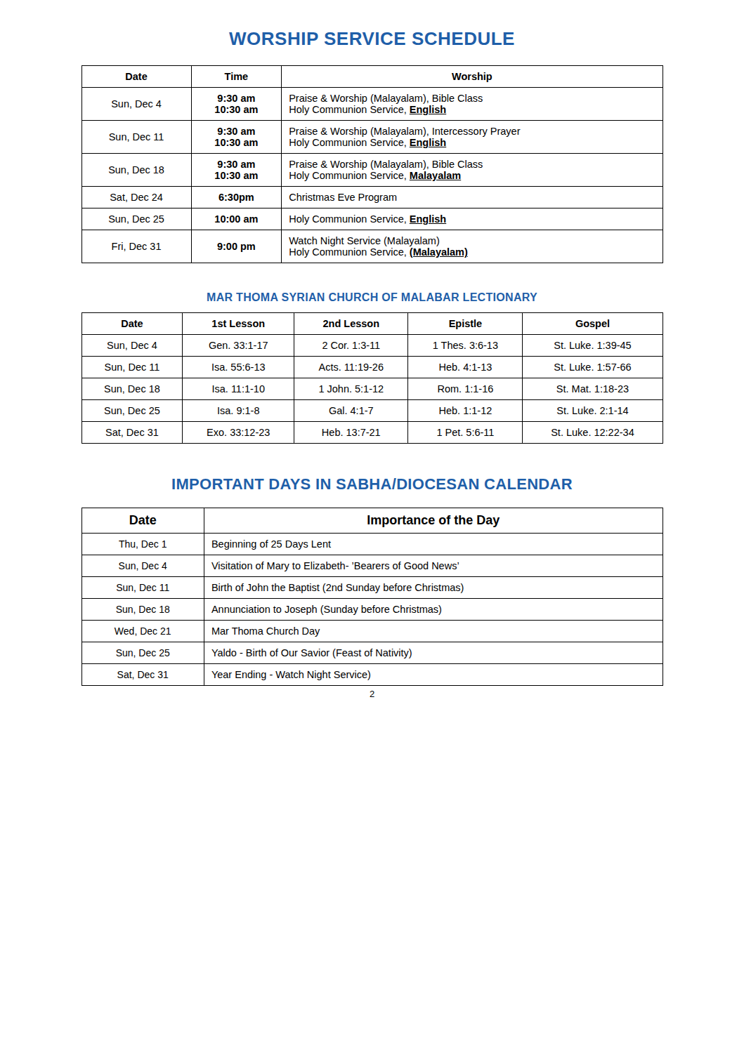WORSHIP SERVICE SCHEDULE
| Date | Time | Worship |
| --- | --- | --- |
| Sun, Dec 4 | 9:30 am 10:30 am | Praise & Worship (Malayalam), Bible Class Holy Communion Service, English |
| Sun, Dec 11 | 9:30 am 10:30 am | Praise & Worship (Malayalam), Intercessory Prayer Holy Communion Service, English |
| Sun, Dec 18 | 9:30 am 10:30 am | Praise & Worship (Malayalam), Bible Class Holy Communion Service, Malayalam |
| Sat, Dec 24 | 6:30pm | Christmas Eve Program |
| Sun, Dec 25 | 10:00 am | Holy Communion Service, English |
| Fri, Dec 31 | 9:00 pm | Watch Night Service (Malayalam) Holy Communion Service, (Malayalam) |
MAR THOMA SYRIAN CHURCH OF MALABAR LECTIONARY
| Date | 1st Lesson | 2nd Lesson | Epistle | Gospel |
| --- | --- | --- | --- | --- |
| Sun, Dec 4 | Gen. 33:1-17 | 2 Cor. 1:3-11 | 1 Thes. 3:6-13 | St. Luke. 1:39-45 |
| Sun, Dec 11 | Isa. 55:6-13 | Acts. 11:19-26 | Heb. 4:1-13 | St. Luke. 1:57-66 |
| Sun, Dec 18 | Isa. 11:1-10 | 1 John. 5:1-12 | Rom. 1:1-16 | St. Mat. 1:18-23 |
| Sun, Dec 25 | Isa. 9:1-8 | Gal. 4:1-7 | Heb. 1:1-12 | St. Luke. 2:1-14 |
| Sat, Dec 31 | Exo. 33:12-23 | Heb. 13:7-21 | 1 Pet. 5:6-11 | St. Luke. 12:22-34 |
IMPORTANT DAYS IN SABHA/DIOCESAN CALENDAR
| Date | Importance of the Day |
| --- | --- |
| Thu, Dec 1 | Beginning of 25 Days Lent |
| Sun, Dec 4 | Visitation of Mary to Elizabeth- ’Bearers of Good News’ |
| Sun, Dec 11 | Birth of John the Baptist (2nd Sunday before Christmas) |
| Sun, Dec 18 | Annunciation to Joseph (Sunday before Christmas) |
| Wed, Dec 21 | Mar Thoma Church Day |
| Sun, Dec 25 | Yaldo - Birth of Our Savior (Feast of Nativity) |
| Sat, Dec 31 | Year Ending - Watch Night Service) |
2